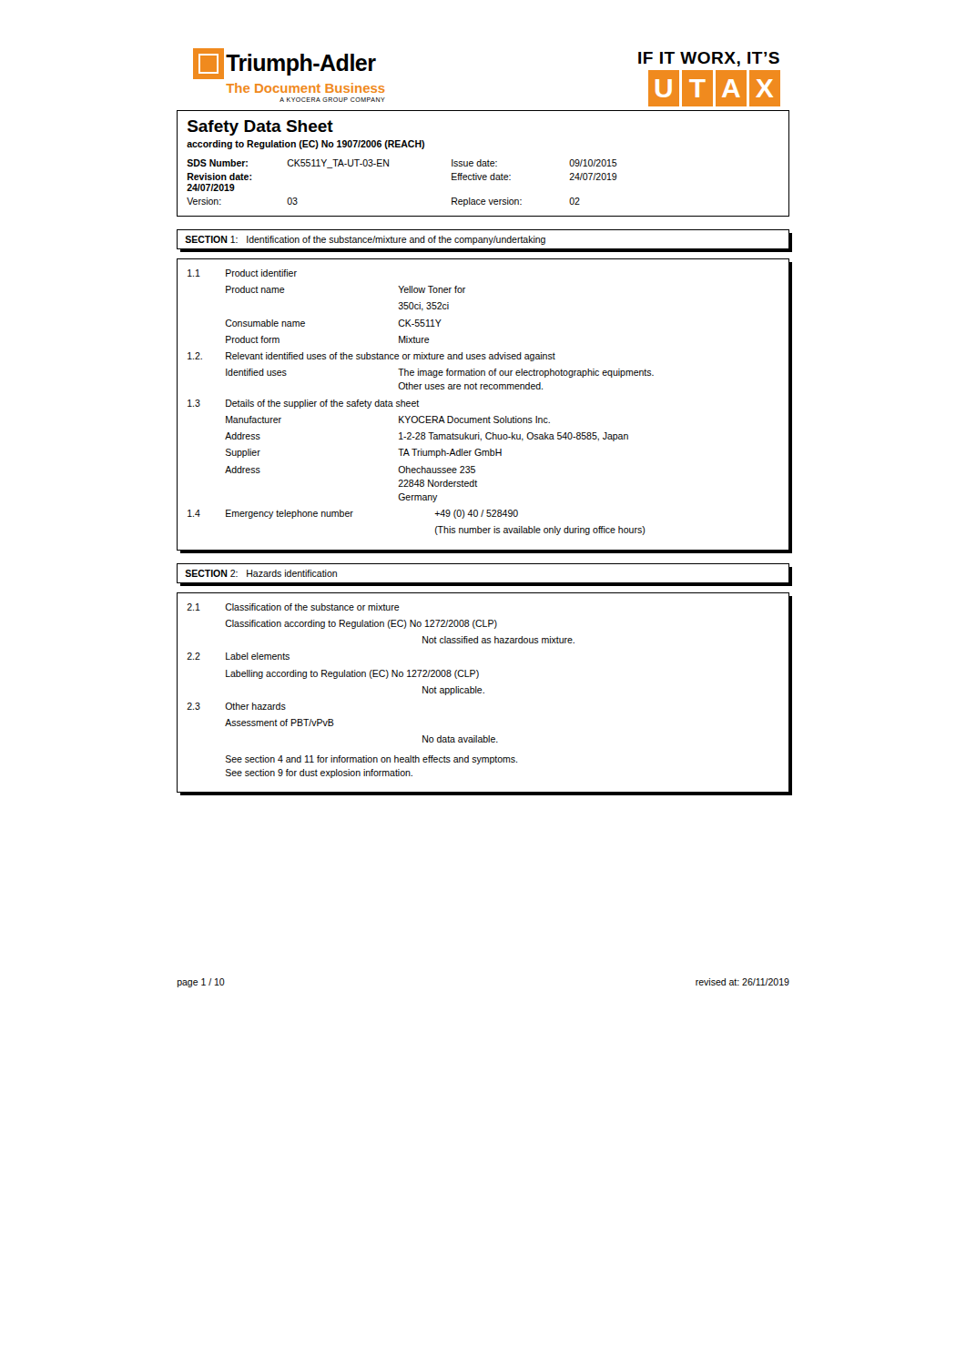Triumph-Adler
The Document Business
A KYOCERA GROUP COMPANY
IF IT WORX, IT’S
UTAX
Safety Data Sheet
according to Regulation (EC) No 1907/2006 (REACH)
| SDS Number: | CK5511Y_TA-UT-03-EN | Issue date: | 09/10/2015 |
| Revision date : 24/07/2019 | | Effective date: | 24/07/2019 |
| Version: | 03 | Replace version: | 02 |
SECTION 1: Identification of the substance/mixture and of the company/undertaking
1.1
Product identifier
Product name
Yellow Toner for
350ci, 352ci
Consumable name
CK-5511Y
Product form
Mixture
1.2.
Relevant identified uses of the substance or mixture and uses advised against
Identified uses
The image formation of our electrophotographic equipments.
Other uses are not recommended.
1.3
Details of the supplier of the safety data sheet
Manufacturer
KYOCERA Document Solutions Inc.
Address
1-2-28 Tamatsukuri, Chuo-ku, Osaka 540-8585, Japan
Supplier
TA Triumph-Adler GmbH
Address
Ohechaussee 235
22848 Norderstedt
Germany
1.4
Emergency telephone number
+49 (0) 40 / 528490
(This number is available only during office hours)
SECTION 2: Hazards identification
2.1
Classification of the substance or mixture
Classification according to Regulation (EC) No 1272/2008 (CLP)
Not classified as hazardous mixture.
2.2
Label elements
Labelling according to Regulation (EC) No 1272/2008 (CLP)
Not applicable.
2.3
Other hazards
Assessment of PBT/vPvB
No data available.
See section 4 and 11 for information on health effects and symptoms.
See section 9 for dust explosion information.
page 1 / 10
revised at: 26/11/2019